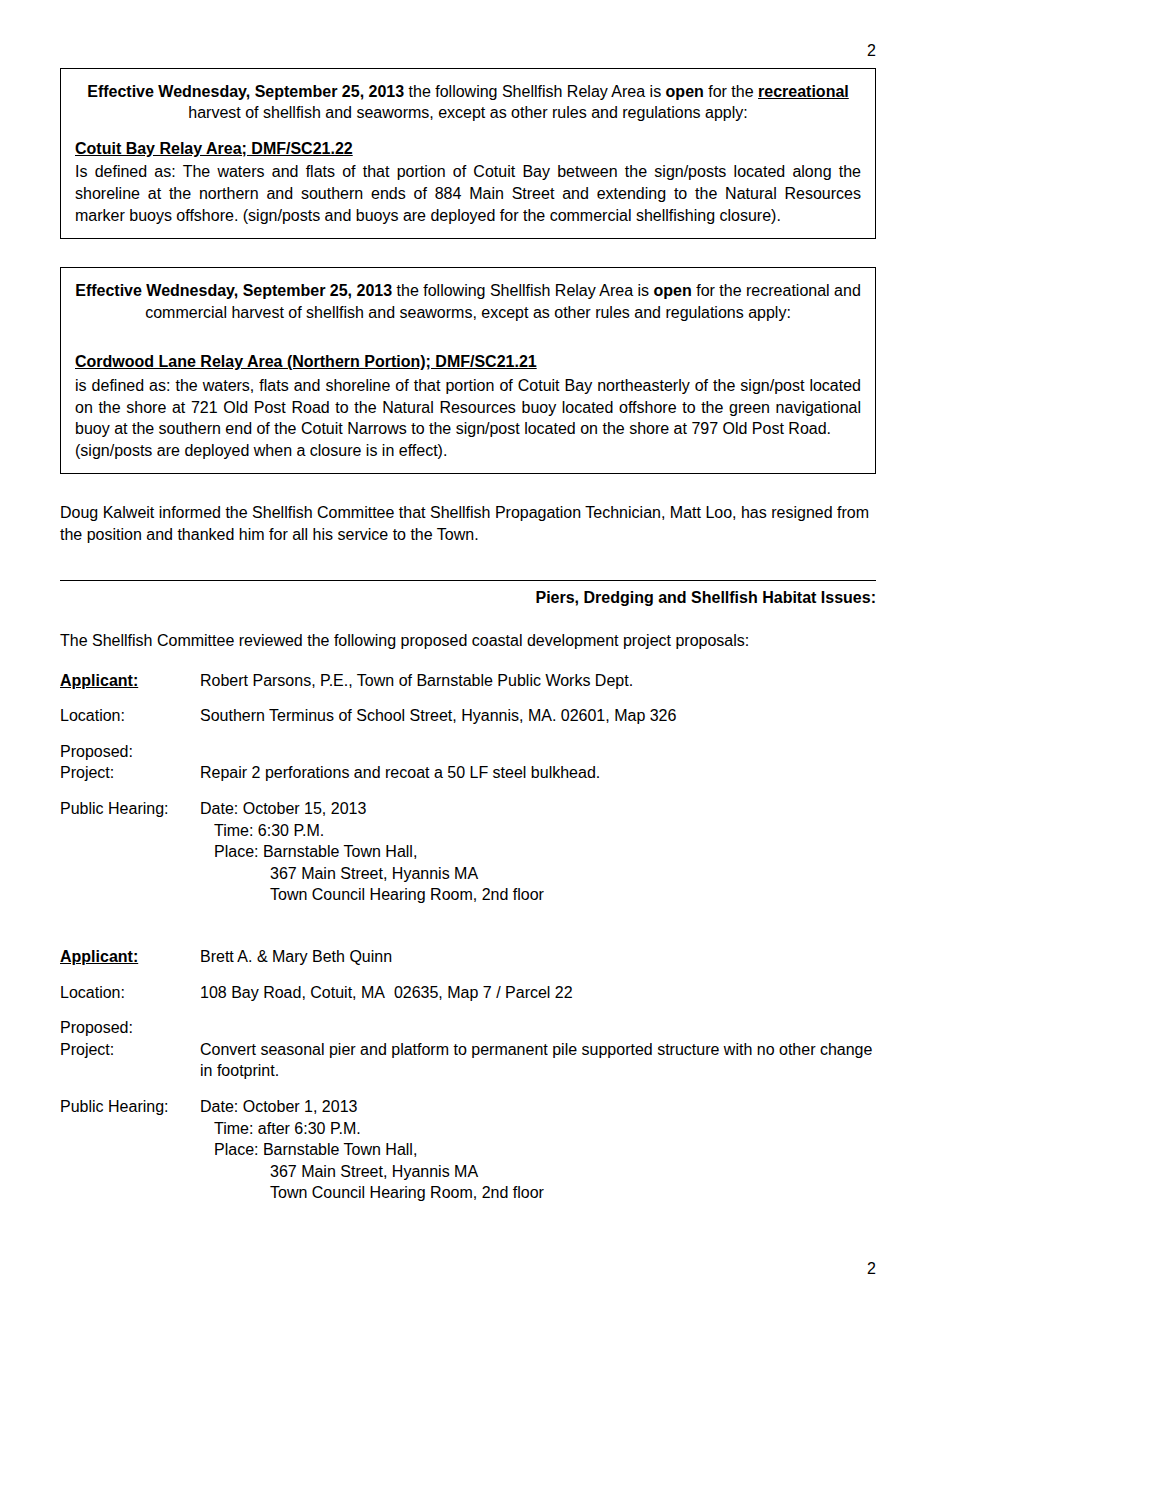2
Effective Wednesday, September 25, 2013 the following Shellfish Relay Area is open for the recreational harvest of shellfish and seaworms, except as other rules and regulations apply:
Cotuit Bay Relay Area; DMF/SC21.22
Is defined as: The waters and flats of that portion of Cotuit Bay between the sign/posts located along the shoreline at the northern and southern ends of 884 Main Street and extending to the Natural Resources marker buoys offshore. (sign/posts and buoys are deployed for the commercial shellfishing closure).
Effective Wednesday, September 25, 2013 the following Shellfish Relay Area is open for the recreational and commercial harvest of shellfish and seaworms, except as other rules and regulations apply:
Cordwood Lane Relay Area (Northern Portion); DMF/SC21.21
is defined as: the waters, flats and shoreline of that portion of Cotuit Bay northeasterly of the sign/post located on the shore at 721 Old Post Road to the Natural Resources buoy located offshore to the green navigational buoy at the southern end of the Cotuit Narrows to the sign/post located on the shore at 797 Old Post Road.
(sign/posts are deployed when a closure is in effect).
Doug Kalweit informed the Shellfish Committee that Shellfish Propagation Technician, Matt Loo, has resigned from the position and thanked him for all his service to the Town.
Piers, Dredging and Shellfish Habitat Issues:
The Shellfish Committee reviewed the following proposed coastal development project proposals:
| Applicant: | Robert Parsons, P.E., Town of Barnstable Public Works Dept. |
| Location: | Southern Terminus of School Street, Hyannis, MA. 02601, Map 326 |
| Proposed: Project: | Repair 2 perforations and recoat a 50 LF steel bulkhead. |
| Public Hearing: | Date: October 15, 2013 Time: 6:30 P.M. Place: Barnstable Town Hall, 367 Main Street, Hyannis MA Town Council Hearing Room, 2nd floor |
| Applicant: | Brett A. & Mary Beth Quinn |
| Location: | 108 Bay Road, Cotuit, MA 02635, Map 7 / Parcel 22 |
| Proposed: Project: | Convert seasonal pier and platform to permanent pile supported structure with no other change in footprint. |
| Public Hearing: | Date: October 1, 2013 Time: after 6:30 P.M. Place: Barnstable Town Hall, 367 Main Street, Hyannis MA Town Council Hearing Room, 2nd floor |
2